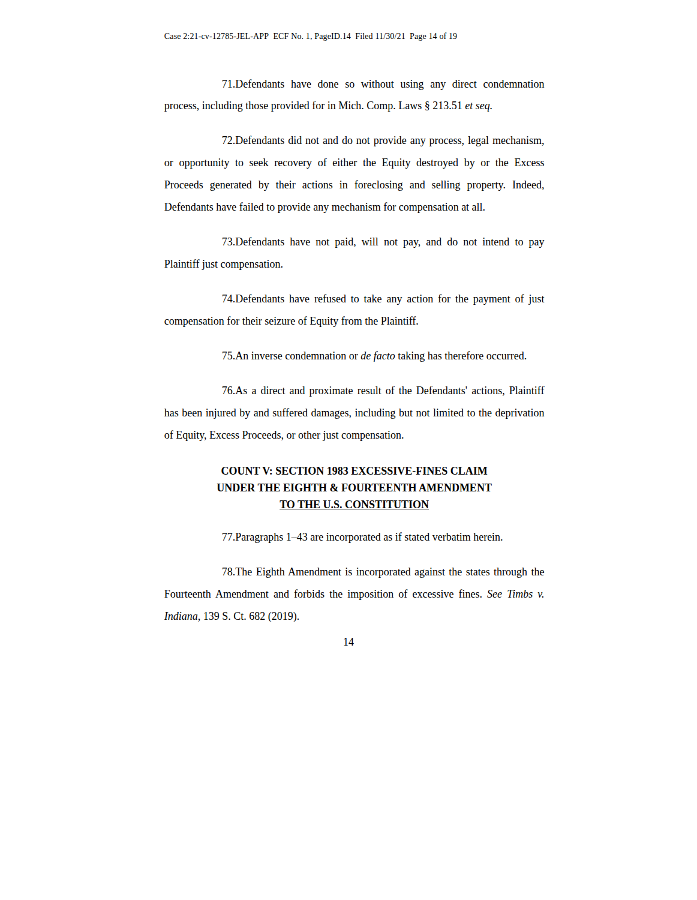Case 2:21-cv-12785-JEL-APP ECF No. 1, PageID.14 Filed 11/30/21 Page 14 of 19
71. Defendants have done so without using any direct condemnation process, including those provided for in Mich. Comp. Laws § 213.51 et seq.
72. Defendants did not and do not provide any process, legal mechanism, or opportunity to seek recovery of either the Equity destroyed by or the Excess Proceeds generated by their actions in foreclosing and selling property. Indeed, Defendants have failed to provide any mechanism for compensation at all.
73. Defendants have not paid, will not pay, and do not intend to pay Plaintiff just compensation.
74. Defendants have refused to take any action for the payment of just compensation for their seizure of Equity from the Plaintiff.
75. An inverse condemnation or de facto taking has therefore occurred.
76. As a direct and proximate result of the Defendants' actions, Plaintiff has been injured by and suffered damages, including but not limited to the deprivation of Equity, Excess Proceeds, or other just compensation.
COUNT V: SECTION 1983 EXCESSIVE-FINES CLAIM
UNDER THE EIGHTH & FOURTEENTH AMENDMENT
TO THE U.S. CONSTITUTION
77. Paragraphs 1–43 are incorporated as if stated verbatim herein.
78. The Eighth Amendment is incorporated against the states through the Fourteenth Amendment and forbids the imposition of excessive fines. See Timbs v. Indiana, 139 S. Ct. 682 (2019).
14